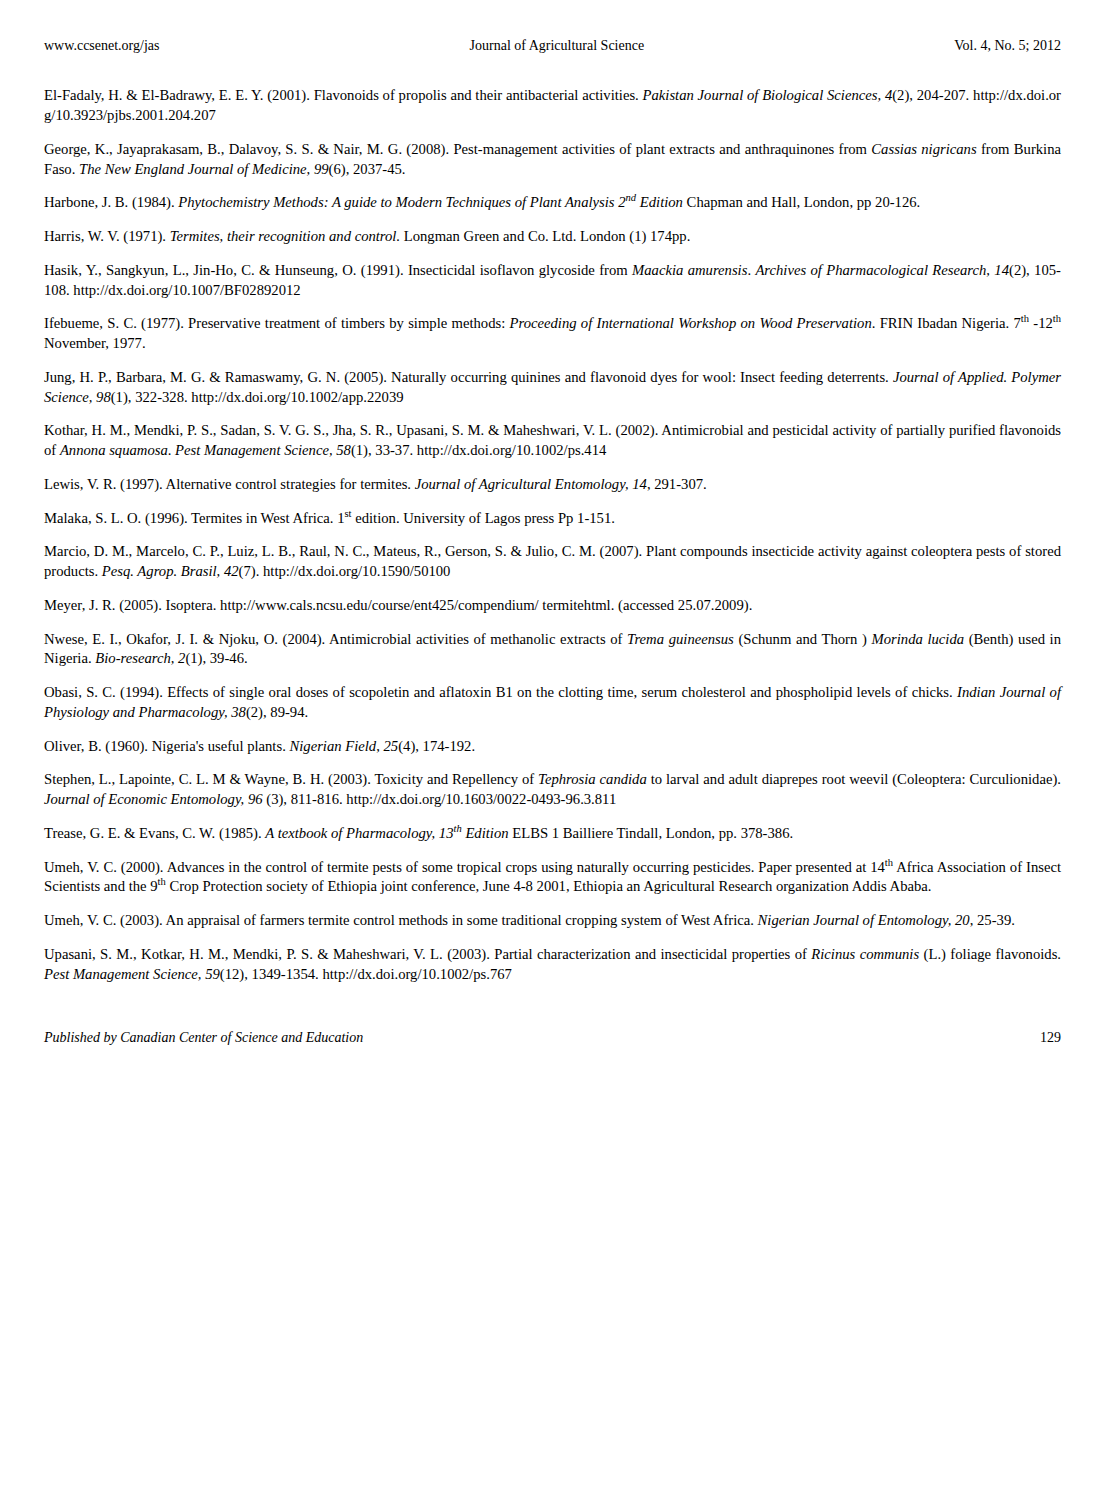www.ccsenet.org/jas Journal of Agricultural Science Vol. 4, No. 5; 2012
El-Fadaly, H. & El-Badrawy, E. E. Y. (2001). Flavonoids of propolis and their antibacterial activities. Pakistan Journal of Biological Sciences, 4(2), 204-207. http://dx.doi.org/10.3923/pjbs.2001.204.207
George, K., Jayaprakasam, B., Dalavoy, S. S. & Nair, M. G. (2008). Pest-management activities of plant extracts and anthraquinones from Cassias nigricans from Burkina Faso. The New England Journal of Medicine, 99(6), 2037-45.
Harbone, J. B. (1984). Phytochemistry Methods: A guide to Modern Techniques of Plant Analysis 2nd Edition Chapman and Hall, London, pp 20-126.
Harris, W. V. (1971). Termites, their recognition and control. Longman Green and Co. Ltd. London (1) 174pp.
Hasik, Y., Sangkyun, L., Jin-Ho, C. & Hunseung, O. (1991). Insecticidal isoflavon glycoside from Maackia amurensis. Archives of Pharmacological Research, 14(2), 105-108. http://dx.doi.org/10.1007/BF02892012
Ifebueme, S. C. (1977). Preservative treatment of timbers by simple methods: Proceeding of International Workshop on Wood Preservation. FRIN Ibadan Nigeria. 7th -12th November, 1977.
Jung, H. P., Barbara, M. G. & Ramaswamy, G. N. (2005). Naturally occurring quinines and flavonoid dyes for wool: Insect feeding deterrents. Journal of Applied. Polymer Science, 98(1), 322-328. http://dx.doi.org/10.1002/app.22039
Kothar, H. M., Mendki, P. S., Sadan, S. V. G. S., Jha, S. R., Upasani, S. M. & Maheshwari, V. L. (2002). Antimicrobial and pesticidal activity of partially purified flavonoids of Annona squamosa. Pest Management Science, 58(1), 33-37. http://dx.doi.org/10.1002/ps.414
Lewis, V. R. (1997). Alternative control strategies for termites. Journal of Agricultural Entomology, 14, 291-307.
Malaka, S. L. O. (1996). Termites in West Africa. 1st edition. University of Lagos press Pp 1-151.
Marcio, D. M., Marcelo, C. P., Luiz, L. B., Raul, N. C., Mateus, R., Gerson, S. & Julio, C. M. (2007). Plant compounds insecticide activity against coleoptera pests of stored products. Pesq. Agrop. Brasil, 42(7). http://dx.doi.org/10.1590/50100
Meyer, J. R. (2005). Isoptera. http://www.cals.ncsu.edu/course/ent425/compendium/ termitehtml. (accessed 25.07.2009).
Nwese, E. I., Okafor, J. I. & Njoku, O. (2004). Antimicrobial activities of methanolic extracts of Trema guineensus (Schunm and Thorn ) Morinda lucida (Benth) used in Nigeria. Bio-research, 2(1), 39-46.
Obasi, S. C. (1994). Effects of single oral doses of scopoletin and aflatoxin B1 on the clotting time, serum cholesterol and phospholipid levels of chicks. Indian Journal of Physiology and Pharmacology, 38(2), 89-94.
Oliver, B. (1960). Nigeria's useful plants. Nigerian Field, 25(4), 174-192.
Stephen, L., Lapointe, C. L. M & Wayne, B. H. (2003). Toxicity and Repellency of Tephrosia candida to larval and adult diaprepes root weevil (Coleoptera: Curculionidae). Journal of Economic Entomology, 96 (3), 811-816. http://dx.doi.org/10.1603/0022-0493-96.3.811
Trease, G. E. & Evans, C. W. (1985). A textbook of Pharmacology, 13th Edition ELBS 1 Bailliere Tindall, London, pp. 378-386.
Umeh, V. C. (2000). Advances in the control of termite pests of some tropical crops using naturally occurring pesticides. Paper presented at 14th Africa Association of Insect Scientists and the 9th Crop Protection society of Ethiopia joint conference, June 4-8 2001, Ethiopia an Agricultural Research organization Addis Ababa.
Umeh, V. C. (2003). An appraisal of farmers termite control methods in some traditional cropping system of West Africa. Nigerian Journal of Entomology, 20, 25-39.
Upasani, S. M., Kotkar, H. M., Mendki, P. S. & Maheshwari, V. L. (2003). Partial characterization and insecticidal properties of Ricinus communis (L.) foliage flavonoids. Pest Management Science, 59(12), 1349-1354. http://dx.doi.org/10.1002/ps.767
Published by Canadian Center of Science and Education 129